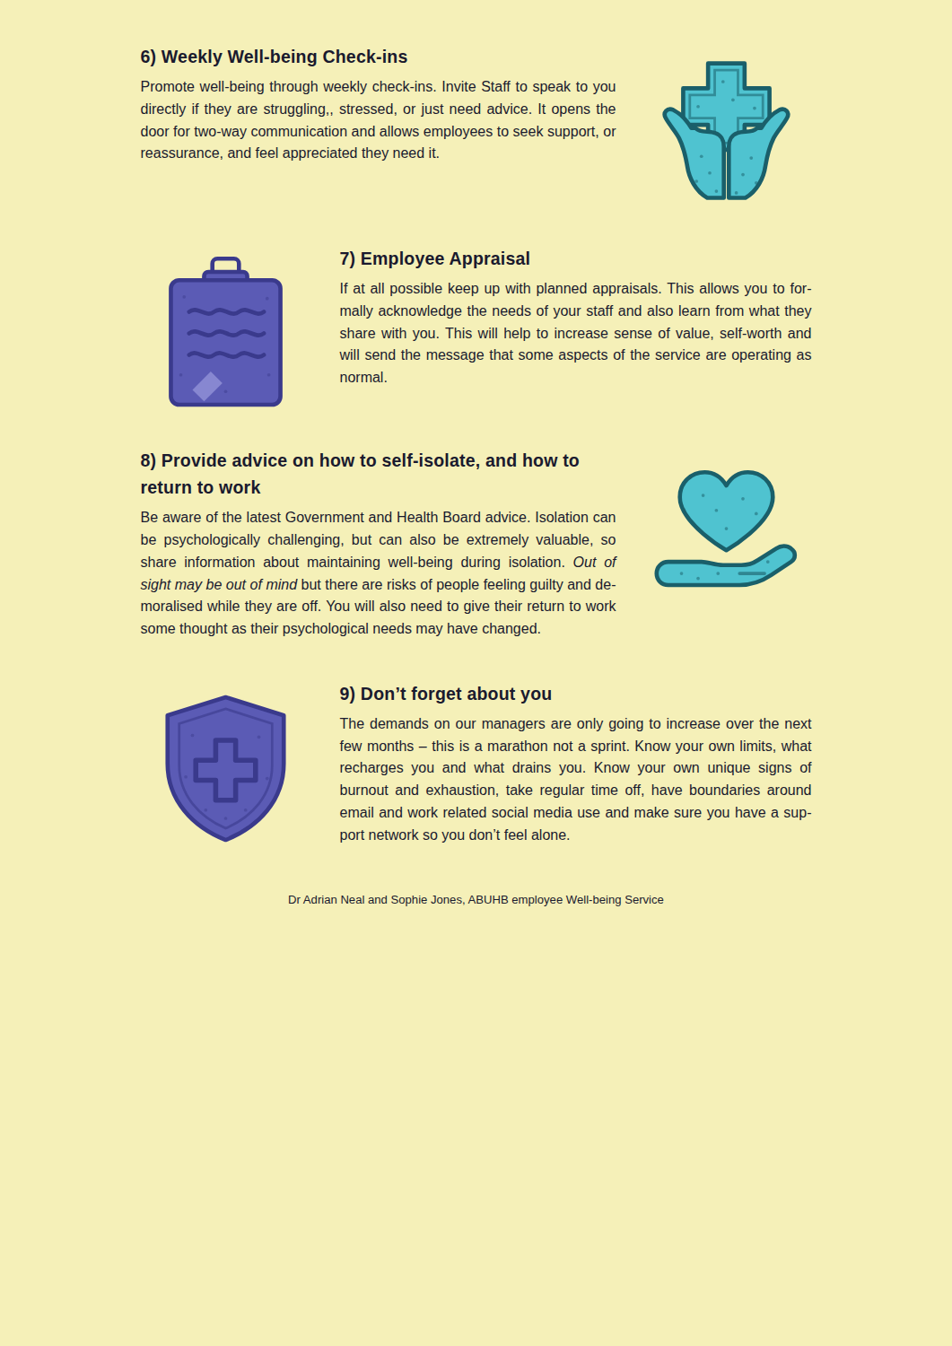6) Weekly Well-being Check-ins
Promote well-being through weekly check-ins. Invite Staff to speak to you directly if they are struggling,, stressed, or just need advice. It opens the door for two-way communication and allows employees to seek support, or reassurance, and feel appreciated they need it.
7) Employee Appraisal
If at all possible keep up with planned appraisals. This allows you to formally acknowledge the needs of your staff and also learn from what they share with you. This will help to increase sense of value, self-worth and will send the message that some aspects of the service are operating as normal.
8) Provide advice on how to self-isolate, and how to return to work
Be aware of the latest Government and Health Board advice. Isolation can be psychologically challenging, but can also be extremely valuable, so share information about maintaining well-being during isolation. Out of sight may be out of mind but there are risks of people feeling guilty and demoralised while they are off. You will also need to give their return to work some thought as their psychological needs may have changed.
9) Don’t forget about you
The demands on our managers are only going to increase over the next few months – this is a marathon not a sprint. Know your own limits, what recharges you and what drains you. Know your own unique signs of burnout and exhaustion, take regular time off, have boundaries around email and work related social media use and make sure you have a support network so you don’t feel alone.
Dr Adrian Neal and Sophie Jones, ABUHB employee Well-being Service